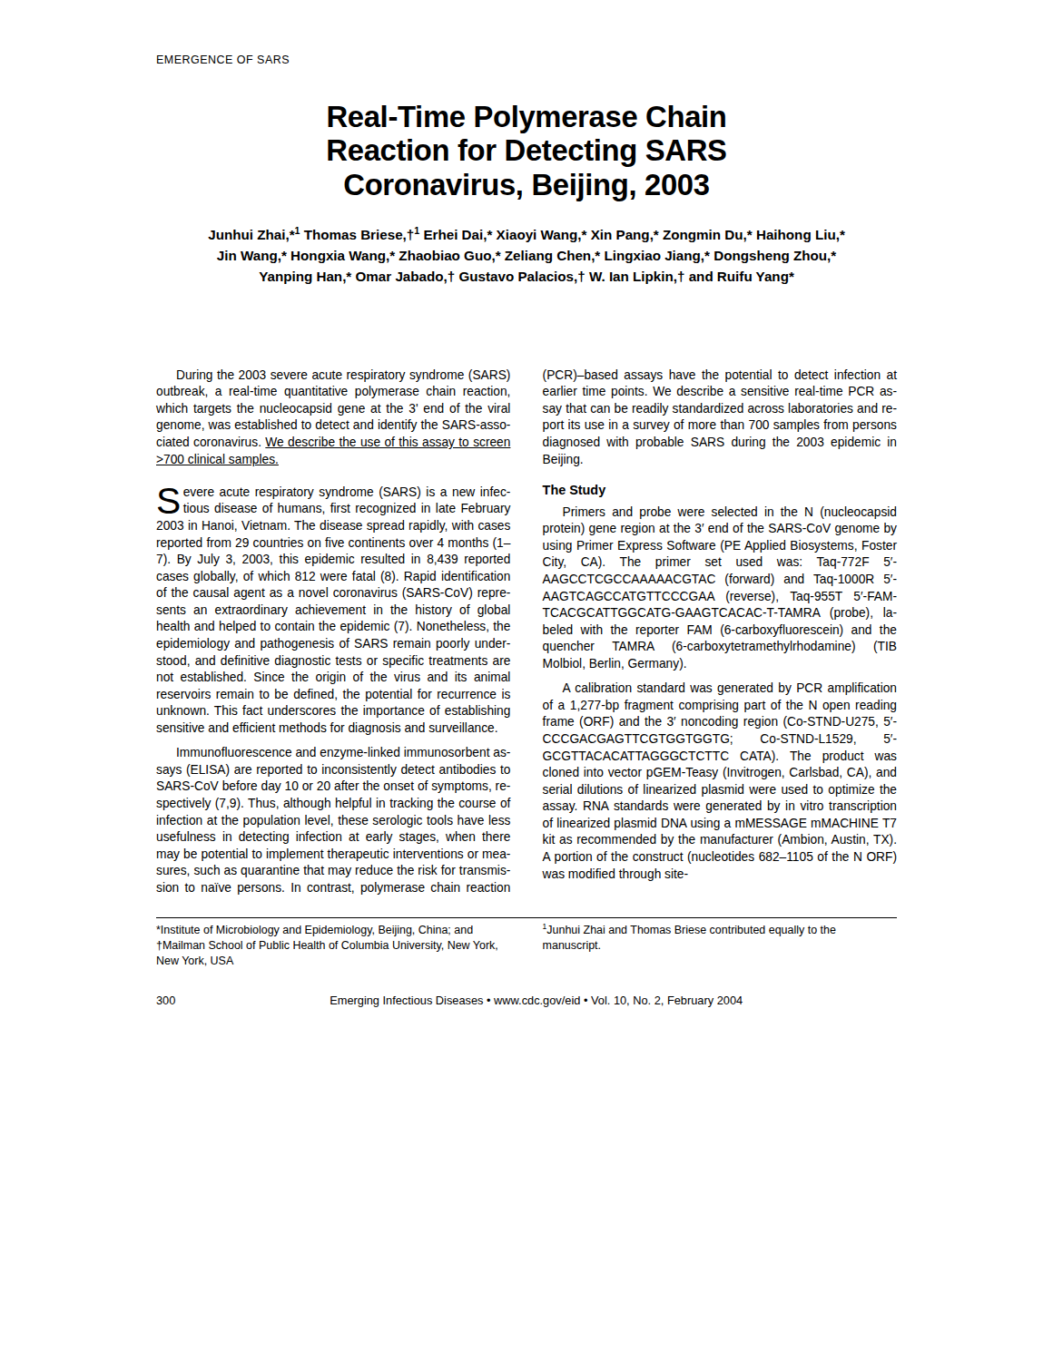EMERGENCE OF SARS
Real-Time Polymerase Chain
Reaction for Detecting SARS
Coronavirus, Beijing, 2003
Junhui Zhai,*1 Thomas Briese,†1 Erhei Dai,* Xiaoyi Wang,* Xin Pang,* Zongmin Du,* Haihong Liu,*
Jin Wang,* Hongxia Wang,* Zhaobiao Guo,* Zeliang Chen,* Lingxiao Jiang,* Dongsheng Zhou,*
Yanping Han,* Omar Jabado,† Gustavo Palacios,† W. Ian Lipkin,† and Ruifu Yang*
During the 2003 severe acute respiratory syndrome (SARS) outbreak, a real-time quantitative polymerase chain reaction, which targets the nucleocapsid gene at the 3' end of the viral genome, was established to detect and identify the SARS-associated coronavirus. We describe the use of this assay to screen >700 clinical samples.
Severe acute respiratory syndrome (SARS) is a new infectious disease of humans, first recognized in late February 2003 in Hanoi, Vietnam. The disease spread rapidly, with cases reported from 29 countries on five continents over 4 months (1–7). By July 3, 2003, this epidemic resulted in 8,439 reported cases globally, of which 812 were fatal (8). Rapid identification of the causal agent as a novel coronavirus (SARS-CoV) represents an extraordinary achievement in the history of global health and helped to contain the epidemic (7). Nonetheless, the epidemiology and pathogenesis of SARS remain poorly understood, and definitive diagnostic tests or specific treatments are not established. Since the origin of the virus and its animal reservoirs remain to be defined, the potential for recurrence is unknown. This fact underscores the importance of establishing sensitive and efficient methods for diagnosis and surveillance.
Immunofluorescence and enzyme-linked immunosorbent assays (ELISA) are reported to inconsistently detect antibodies to SARS-CoV before day 10 or 20 after the onset of symptoms, respectively (7,9). Thus, although helpful in tracking the course of infection at the population level, these serologic tools have less usefulness in detecting infection at early stages, when there may be potential to implement therapeutic interventions or measures, such as quarantine that may reduce the risk for transmission to naïve persons. In contrast, polymerase chain reaction (PCR)–based assays have the potential to detect infection at earlier time points. We describe a sensitive real-time PCR assay that can be readily standardized across laboratories and report its use in a survey of more than 700 samples from persons diagnosed with probable SARS during the 2003 epidemic in Beijing.
The Study
Primers and probe were selected in the N (nucleocapsid protein) gene region at the 3′ end of the SARS-CoV genome by using Primer Express Software (PE Applied Biosystems, Foster City, CA). The primer set used was: Taq-772F 5′-AAGCCTCGCCAAAAACGTAC (forward) and Taq-1000R 5′-AAGTCAGCCATGTTCCCGAA (reverse), Taq-955T 5′-FAM-TCACGCATTGGCATG-GAAGTCACAC-T-TAMRA (probe), labeled with the reporter FAM (6-carboxyfluorescein) and the quencher TAMRA (6-carboxytetramethylrhodamine) (TIB Molbiol, Berlin, Germany).
A calibration standard was generated by PCR amplification of a 1,277-bp fragment comprising part of the N open reading frame (ORF) and the 3′ noncoding region (Co-STND-U275, 5′-CCCGACGAGTTCGTGGTGGTG; Co-STND-L1529, 5′-GCGTTACACATTAGGGCTCTTC CATA). The product was cloned into vector pGEM-Teasy (Invitrogen, Carlsbad, CA), and serial dilutions of linearized plasmid were used to optimize the assay. RNA standards were generated by in vitro transcription of linearized plasmid DNA using a mMESSAGE mMACHINE T7 kit as recommended by the manufacturer (Ambion, Austin, TX). A portion of the construct (nucleotides 682–1105 of the N ORF) was modified through site-
*Institute of Microbiology and Epidemiology, Beijing, China; and †Mailman School of Public Health of Columbia University, New York, New York, USA
1Junhui Zhai and Thomas Briese contributed equally to the manuscript.
300 Emerging Infectious Diseases • www.cdc.gov/eid • Vol. 10, No. 2, February 2004